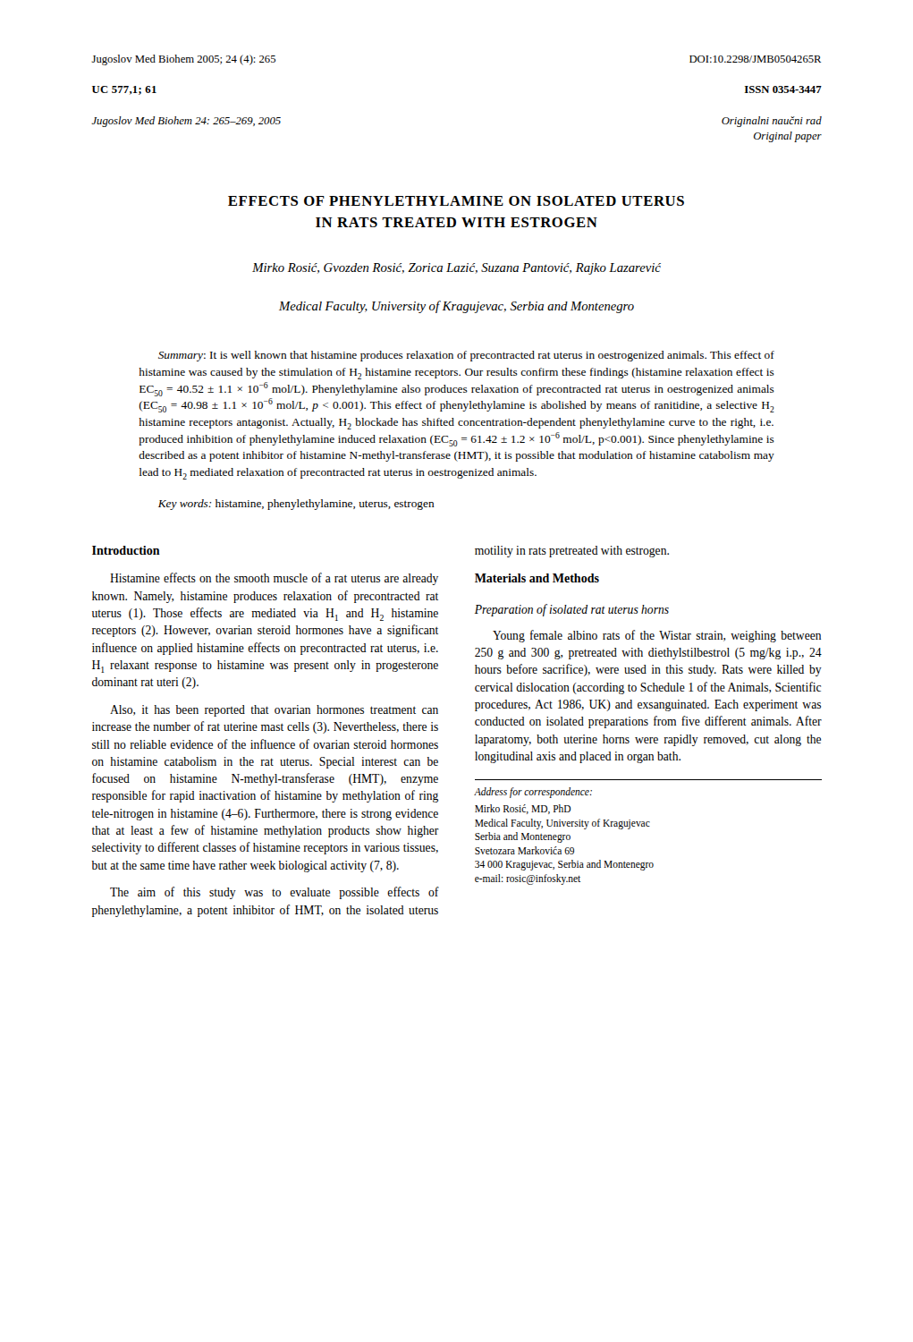Jugoslov Med Biohem 2005; 24 (4): 265 DOI:10.2298/JMB0504265R
UC 577,1; 61 ISSN 0354-3447
Jugoslov Med Biohem 24: 265–269, 2005 Originalni naučni rad
Original paper
Effects of Phenylethylamine on Isolated Uterus
in Rats Treated with Estrogen
Mirko Rosić, Gvozden Rosić, Zorica Lazić, Suzana Pantović, Rajko Lazarević
Medical Faculty, University of Kragujevac, Serbia and Montenegro
Summary: It is well known that histamine produces relaxation of precontracted rat uterus in oestrogenized animals. This effect of histamine was caused by the stimulation of H2 histamine receptors. Our results confirm these findings (histamine relaxation effect is EC50 = 40.52 ± 1.1 × 10−6 mol/L). Phenylethylamine also produces relaxation of precontracted rat uterus in oestrogenized animals (EC50 = 40.98 ± 1.1 × 10−6 mol/L, p < 0.001). This effect of phenylethylamine is abolished by means of ranitidine, a selective H2 histamine receptors antagonist. Actually, H2 blockade has shifted concentration-dependent phenylethylamine curve to the right, i.e. produced inhibition of phenylethylamine induced relaxation (EC50 = 61.42 ± 1.2 × 10−6 mol/L, p<0.001). Since phenylethylamine is described as a potent inhibitor of histamine N-methyl-transferase (HMT), it is possible that modulation of histamine catabolism may lead to H2 mediated relaxation of precontracted rat uterus in oestrogenized animals.
Key words: histamine, phenylethylamine, uterus, estrogen
Introduction
Histamine effects on the smooth muscle of a rat uterus are already known. Namely, histamine produces relaxation of precontracted rat uterus (1). Those effects are mediated via H1 and H2 histamine receptors (2). However, ovarian steroid hormones have a significant influence on applied histamine effects on precontracted rat uterus, i.e. H1 relaxant response to histamine was present only in progesterone dominant rat uteri (2).
Also, it has been reported that ovarian hormones treatment can increase the number of rat uterine mast cells (3). Nevertheless, there is still no reliable evidence of the influence of ovarian steroid hormones on histamine catabolism in the rat uterus. Special interest can be focused on histamine N-methyl-transferase (HMT), enzyme responsible for rapid inactivation of histamine by methylation of ring tele-nitrogen in histamine (4–6). Furthermore, there is strong evidence that at least a few of histamine methylation products show higher selectivity to different classes of histamine receptors in various tissues, but at the same time have rather week biological activity (7, 8).
The aim of this study was to evaluate possible effects of phenylethylamine, a potent inhibitor of HMT, on the isolated uterus motility in rats pretreated with estrogen.
Materials and Methods
Preparation of isolated rat uterus horns
Young female albino rats of the Wistar strain, weighing between 250 g and 300 g, pretreated with diethylstilbestrol (5 mg/kg i.p., 24 hours before sacrifice), were used in this study. Rats were killed by cervical dislocation (according to Schedule 1 of the Animals, Scientific procedures, Act 1986, UK) and exsanguinated. Each experiment was conducted on isolated preparations from five different animals. After laparatomy, both uterine horns were rapidly removed, cut along the longitudinal axis and placed in organ bath.
Address for correspondence:
Mirko Rosić, MD, PhD
Medical Faculty, University of Kragujevac
Serbia and Montenegro
Svetozara Markovića 69
34 000 Kragujevac, Serbia and Montenegro
e-mail: rosic@infosky.net